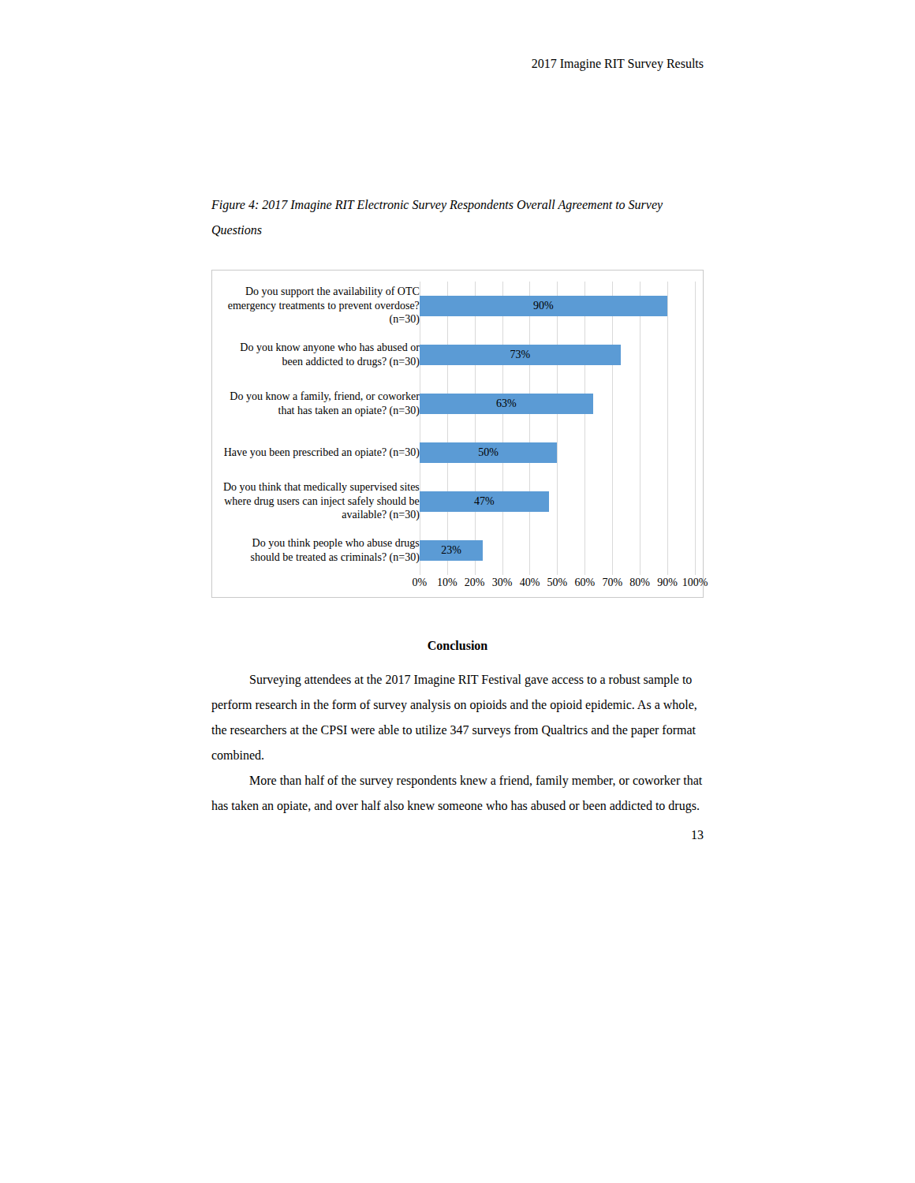2017 Imagine RIT Survey Results
Figure 4: 2017 Imagine RIT Electronic Survey Respondents Overall Agreement to Survey Questions
| Do you support the availability of OTC emergency treatments to prevent overdose? (n=30) | 90% |
| Do you know anyone who has abused or been addicted to drugs? (n=30) | 73% |
| Do you know a family, friend, or coworker that has taken an opiate? (n=30) | 63% |
| Have you been prescribed an opiate? (n=30) | 50% |
| Do you think that medically supervised sites where drug users can inject safely should be available? (n=30) | 47% |
| Do you think people who abuse drugs should be treated as criminals? (n=30) | 23% |
| | 0% 10% 20% 30% 40% 50% 60% 70% 80% 90% 100% |
Conclusion
Surveying attendees at the 2017 Imagine RIT Festival gave access to a robust sample to perform research in the form of survey analysis on opioids and the opioid epidemic. As a whole, the researchers at the CPSI were able to utilize 347 surveys from Qualtrics and the paper format combined.
More than half of the survey respondents knew a friend, family member, or coworker that has taken an opiate, and over half also knew someone who has abused or been addicted to drugs.
13